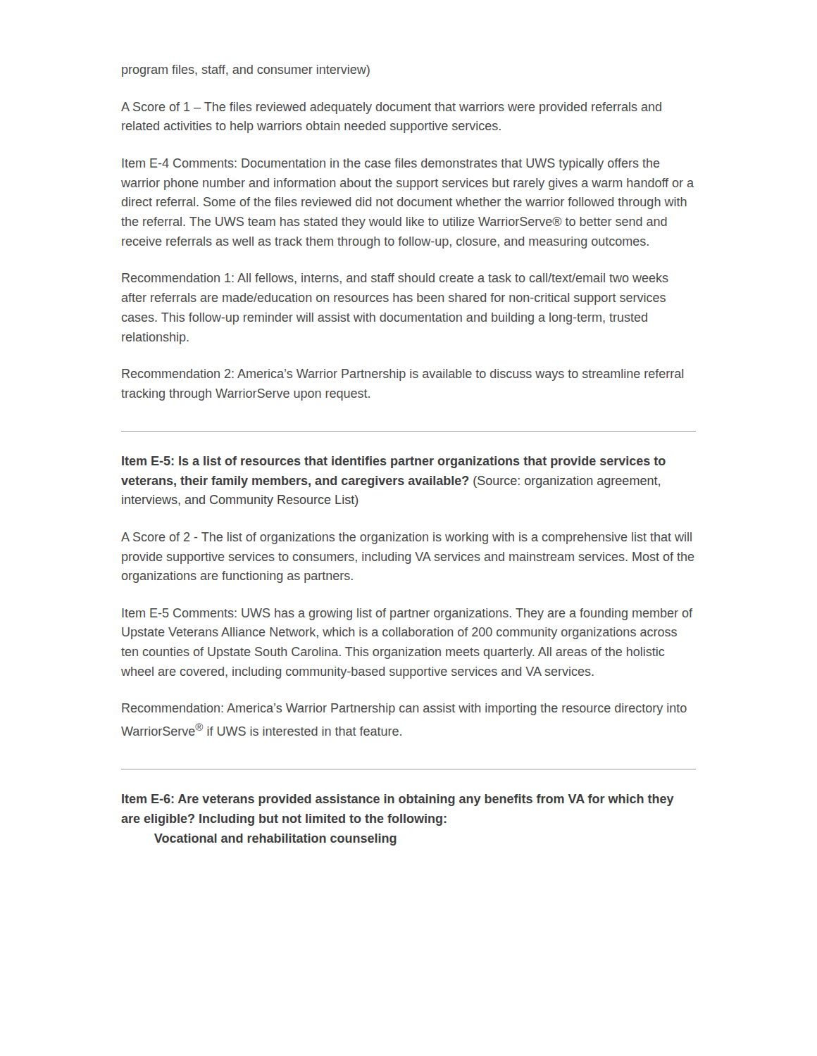program files, staff, and consumer interview)
A Score of 1 – The files reviewed adequately document that warriors were provided referrals and related activities to help warriors obtain needed supportive services.
Item E-4 Comments: Documentation in the case files demonstrates that UWS typically offers the warrior phone number and information about the support services but rarely gives a warm handoff or a direct referral. Some of the files reviewed did not document whether the warrior followed through with the referral. The UWS team has stated they would like to utilize WarriorServe® to better send and receive referrals as well as track them through to follow-up, closure, and measuring outcomes.
Recommendation 1: All fellows, interns, and staff should create a task to call/text/email two weeks after referrals are made/education on resources has been shared for non-critical support services cases. This follow-up reminder will assist with documentation and building a long-term, trusted relationship.
Recommendation 2: America’s Warrior Partnership is available to discuss ways to streamline referral tracking through WarriorServe upon request.
Item E-5: Is a list of resources that identifies partner organizations that provide services to veterans, their family members, and caregivers available? (Source: organization agreement, interviews, and Community Resource List)
A Score of 2 - The list of organizations the organization is working with is a comprehensive list that will provide supportive services to consumers, including VA services and mainstream services. Most of the organizations are functioning as partners.
Item E-5 Comments: UWS has a growing list of partner organizations. They are a founding member of Upstate Veterans Alliance Network, which is a collaboration of 200 community organizations across ten counties of Upstate South Carolina. This organization meets quarterly. All areas of the holistic wheel are covered, including community-based supportive services and VA services.
Recommendation: America’s Warrior Partnership can assist with importing the resource directory into WarriorServe® if UWS is interested in that feature.
Item E-6: Are veterans provided assistance in obtaining any benefits from VA for which they are eligible? Including but not limited to the following: Vocational and rehabilitation counseling